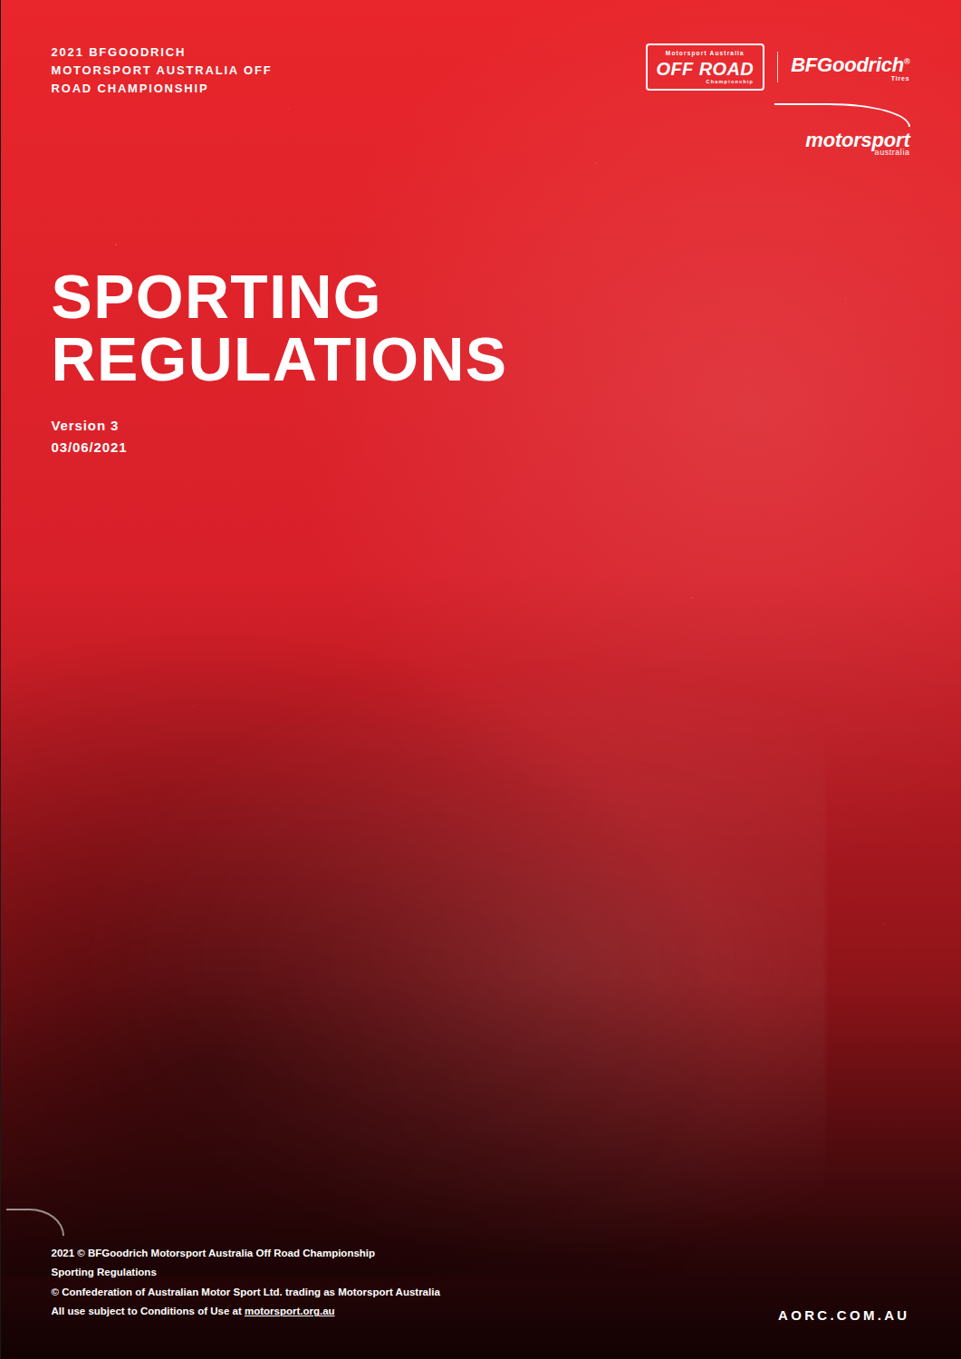2021 BFGoodrich
Motorsport Australia Off
Road Championship
Motorsport Australia OFF ROAD Championship
BFGoodrich® Tires
motorsport australia
Sporting
Regulations
Version 3
03/06/2021
2021 © BFGoodrich Motorsport Australia Off Road Championship
Sporting Regulations
© Confederation of Australian Motor Sport Ltd. trading as Motorsport Australia
All use subject to Conditions of Use at motorsport.org.au
AORC.COM.AU